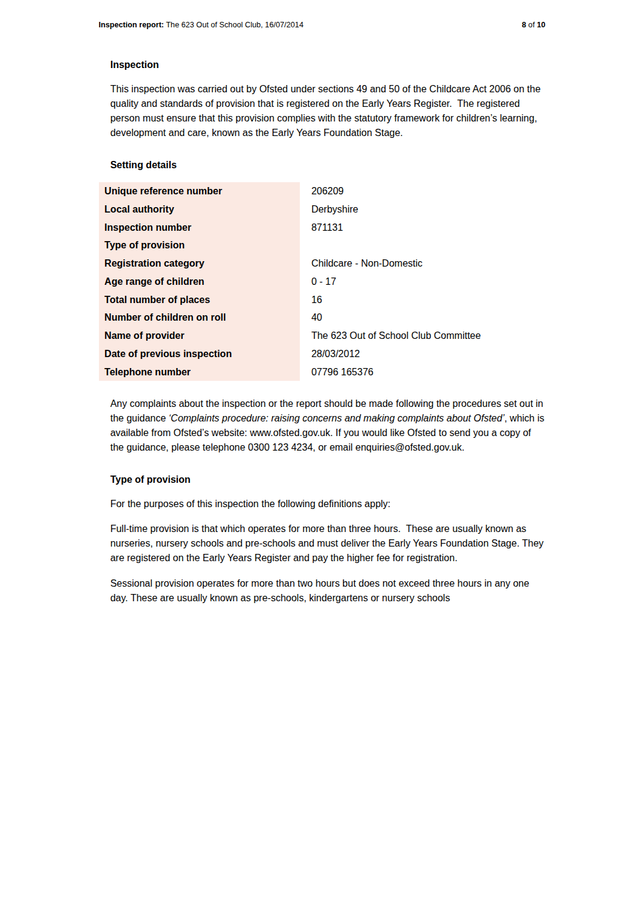Inspection report: The 623 Out of School Club, 16/07/2014
8 of 10
Inspection
This inspection was carried out by Ofsted under sections 49 and 50 of the Childcare Act 2006 on the quality and standards of provision that is registered on the Early Years Register. The registered person must ensure that this provision complies with the statutory framework for children’s learning, development and care, known as the Early Years Foundation Stage.
Setting details
| Unique reference number | 206209 |
| Local authority | Derbyshire |
| Inspection number | 871131 |
| Type of provision | |
| Registration category | Childcare - Non-Domestic |
| Age range of children | 0 - 17 |
| Total number of places | 16 |
| Number of children on roll | 40 |
| Name of provider | The 623 Out of School Club Committee |
| Date of previous inspection | 28/03/2012 |
| Telephone number | 07796 165376 |
Any complaints about the inspection or the report should be made following the procedures set out in the guidance ‘Complaints procedure: raising concerns and making complaints about Ofsted’, which is available from Ofsted’s website: www.ofsted.gov.uk. If you would like Ofsted to send you a copy of the guidance, please telephone 0300 123 4234, or email enquiries@ofsted.gov.uk.
Type of provision
For the purposes of this inspection the following definitions apply:
Full-time provision is that which operates for more than three hours. These are usually known as nurseries, nursery schools and pre-schools and must deliver the Early Years Foundation Stage. They are registered on the Early Years Register and pay the higher fee for registration.
Sessional provision operates for more than two hours but does not exceed three hours in any one day. These are usually known as pre-schools, kindergartens or nursery schools